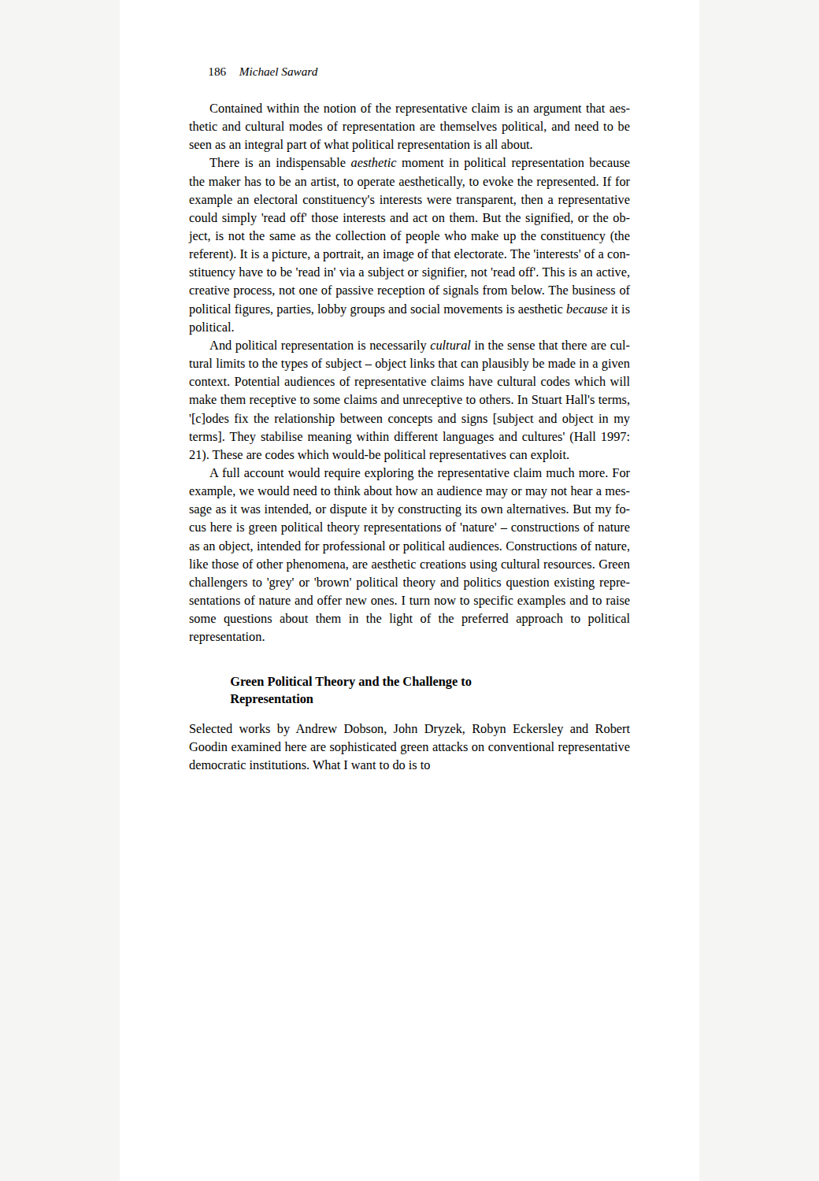186 Michael Saward
Contained within the notion of the representative claim is an argument that aesthetic and cultural modes of representation are themselves political, and need to be seen as an integral part of what political representation is all about.
There is an indispensable aesthetic moment in political representation because the maker has to be an artist, to operate aesthetically, to evoke the represented. If for example an electoral constituency's interests were transparent, then a representative could simply 'read off' those interests and act on them. But the signified, or the object, is not the same as the collection of people who make up the constituency (the referent). It is a picture, a portrait, an image of that electorate. The 'interests' of a constituency have to be 'read in' via a subject or signifier, not 'read off'. This is an active, creative process, not one of passive reception of signals from below. The business of political figures, parties, lobby groups and social movements is aesthetic because it is political.
And political representation is necessarily cultural in the sense that there are cultural limits to the types of subject – object links that can plausibly be made in a given context. Potential audiences of representative claims have cultural codes which will make them receptive to some claims and unreceptive to others. In Stuart Hall's terms, '[c]odes fix the relationship between concepts and signs [subject and object in my terms]. They stabilise meaning within different languages and cultures' (Hall 1997: 21). These are codes which would-be political representatives can exploit.
A full account would require exploring the representative claim much more. For example, we would need to think about how an audience may or may not hear a message as it was intended, or dispute it by constructing its own alternatives. But my focus here is green political theory representations of 'nature' – constructions of nature as an object, intended for professional or political audiences. Constructions of nature, like those of other phenomena, are aesthetic creations using cultural resources. Green challengers to 'grey' or 'brown' political theory and politics question existing representations of nature and offer new ones. I turn now to specific examples and to raise some questions about them in the light of the preferred approach to political representation.
Green Political Theory and the Challenge to
Representation
Selected works by Andrew Dobson, John Dryzek, Robyn Eckersley and Robert Goodin examined here are sophisticated green attacks on conventional representative democratic institutions. What I want to do is to